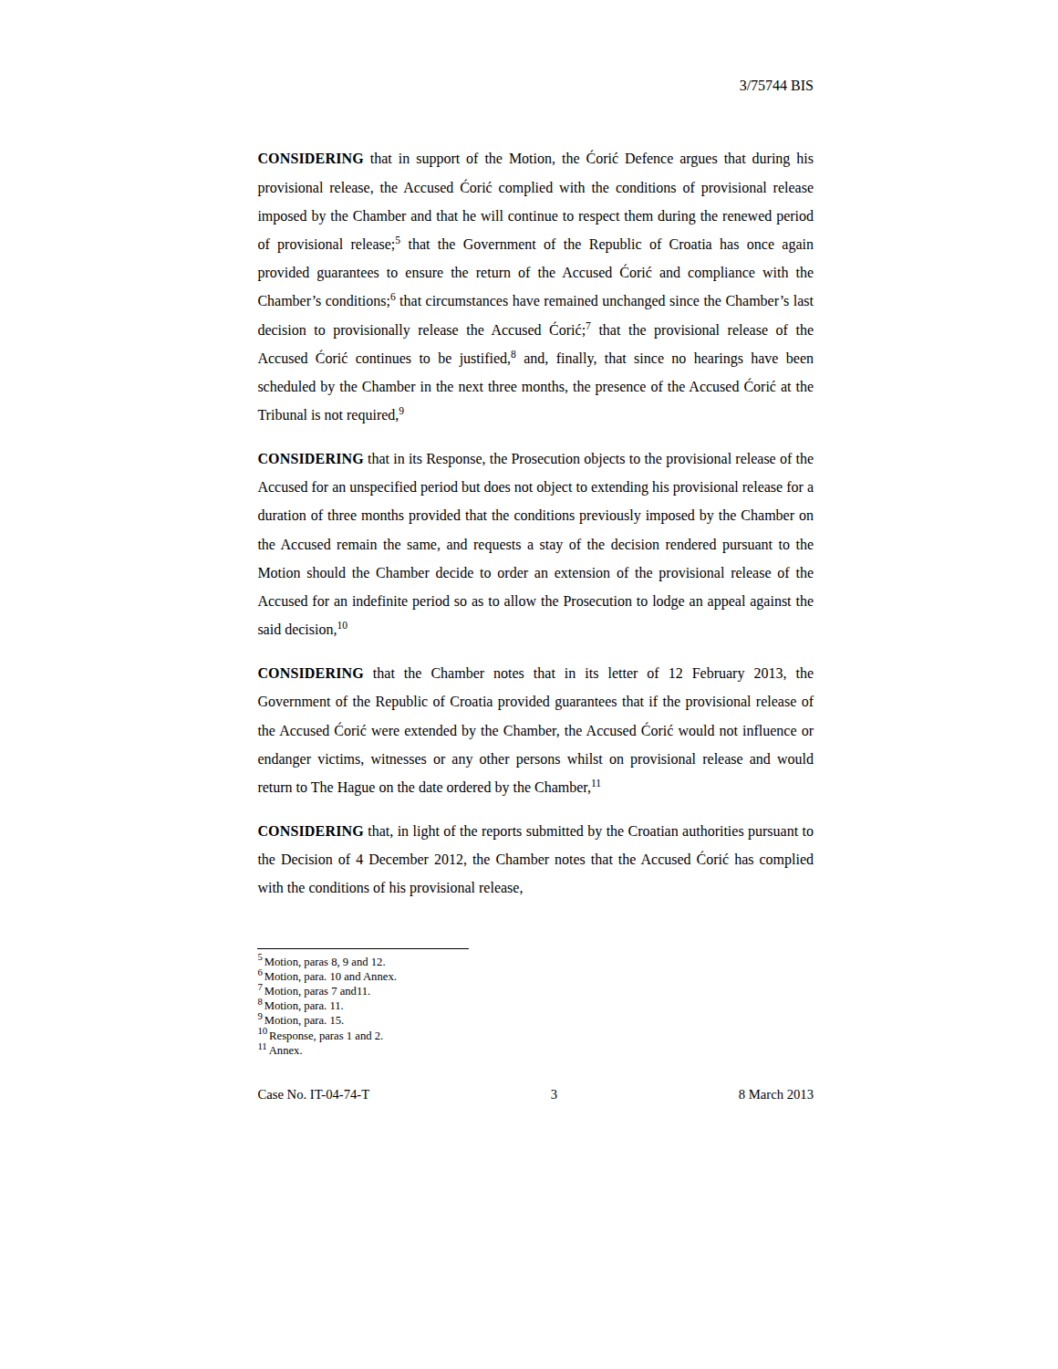3/75744 BIS
CONSIDERING that in support of the Motion, the Ćorić Defence argues that during his provisional release, the Accused Ćorić complied with the conditions of provisional release imposed by the Chamber and that he will continue to respect them during the renewed period of provisional release;5 that the Government of the Republic of Croatia has once again provided guarantees to ensure the return of the Accused Ćorić and compliance with the Chamber’s conditions;6 that circumstances have remained unchanged since the Chamber’s last decision to provisionally release the Accused Ćorić;7 that the provisional release of the Accused Ćorić continues to be justified,8 and, finally, that since no hearings have been scheduled by the Chamber in the next three months, the presence of the Accused Ćorić at the Tribunal is not required,9
CONSIDERING that in its Response, the Prosecution objects to the provisional release of the Accused for an unspecified period but does not object to extending his provisional release for a duration of three months provided that the conditions previously imposed by the Chamber on the Accused remain the same, and requests a stay of the decision rendered pursuant to the Motion should the Chamber decide to order an extension of the provisional release of the Accused for an indefinite period so as to allow the Prosecution to lodge an appeal against the said decision,10
CONSIDERING that the Chamber notes that in its letter of 12 February 2013, the Government of the Republic of Croatia provided guarantees that if the provisional release of the Accused Ćorić were extended by the Chamber, the Accused Ćorić would not influence or endanger victims, witnesses or any other persons whilst on provisional release and would return to The Hague on the date ordered by the Chamber,11
CONSIDERING that, in light of the reports submitted by the Croatian authorities pursuant to the Decision of 4 December 2012, the Chamber notes that the Accused Ćorić has complied with the conditions of his provisional release,
5Motion, paras 8, 9 and 12.
6Motion, para. 10 and Annex.
7Motion, paras 7 and11.
8Motion, para. 11.
9Motion, para. 15.
10Response, paras 1 and 2.
11Annex.
Case No. IT-04-74-T
3
8 March 2013